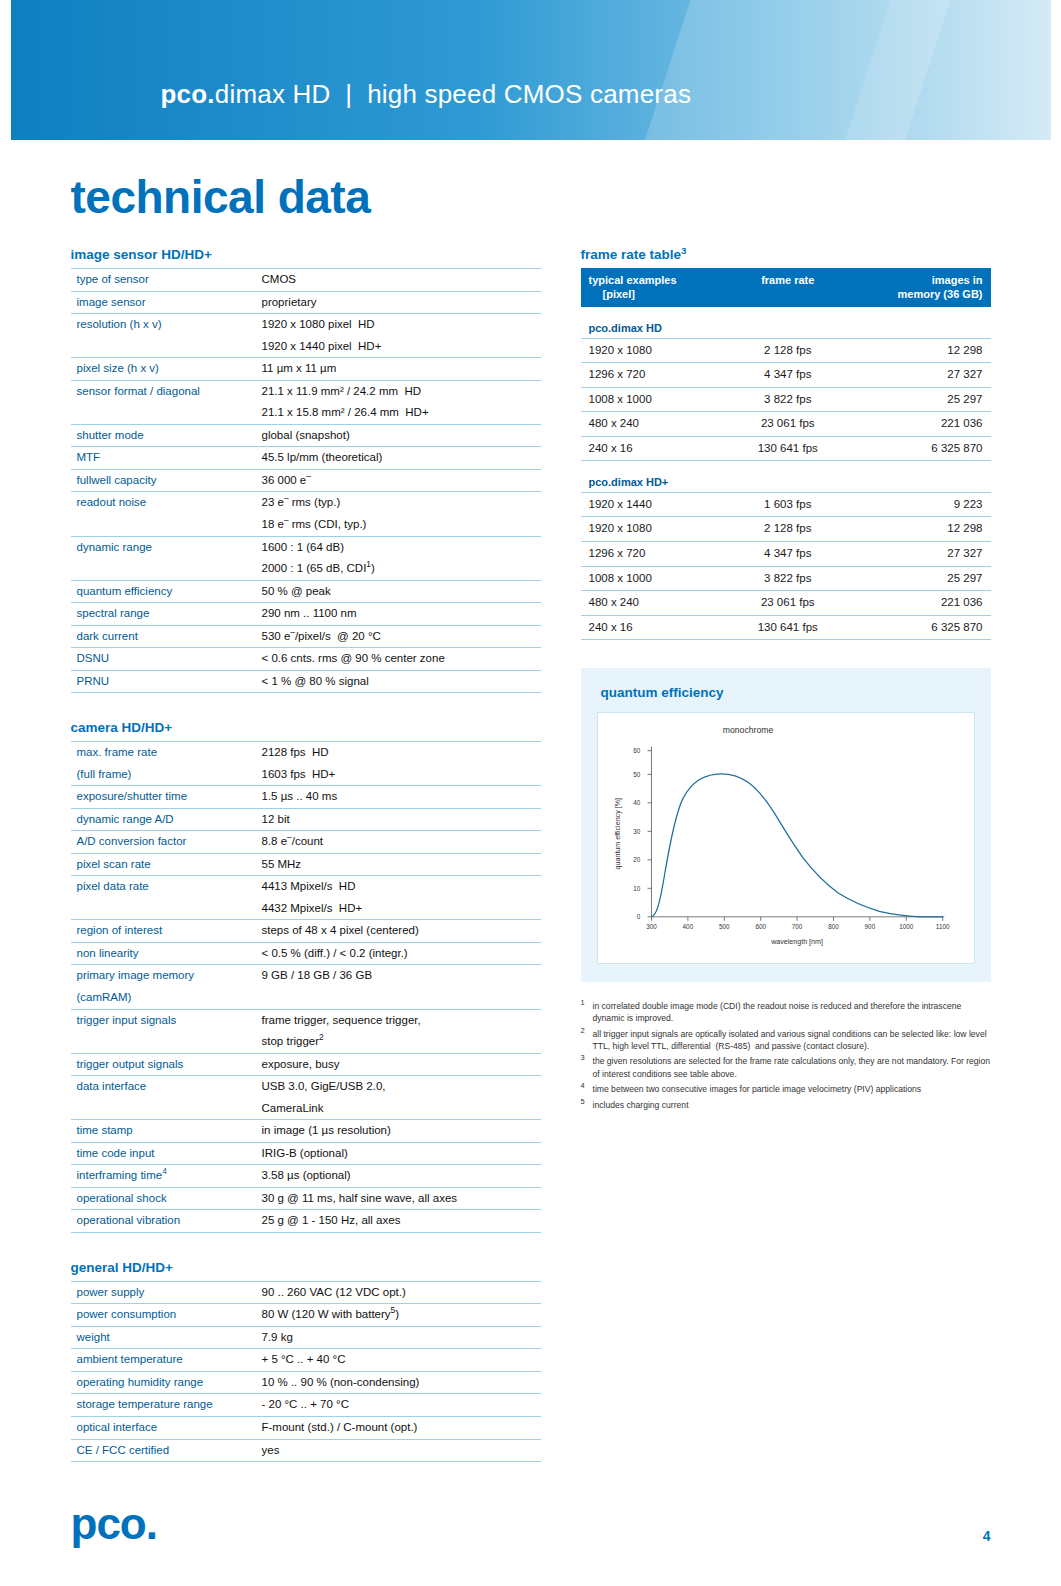pco. dimax HD | high speed CMOS cameras
technical data
image sensor HD/HD+
| type of sensor | CMOS |
| image sensor | proprietary |
| resolution (h x v) | 1920 x 1080 pixel HD |
| | 1920 x 1440 pixel HD+ |
| pixel size (h x v) | 11 µm x 11 µm |
| sensor format / diagonal | 21.1 x 11.9 mm² / 24.2 mm HD |
| | 21.1 x 15.8 mm² / 26.4 mm HD+ |
| shutter mode | global (snapshot) |
| MTF | 45.5 lp/mm (theoretical) |
| fullwell capacity | 36 000 e – |
| readout noise | 23 e – rms (typ.) |
| | 18 e – rms (CDI, typ.) |
| dynamic range | 1600 : 1 (64 dB) |
| | 2000 : 1 (65 dB, CDI 1 ) |
| quantum efficiency | 50 % @ peak |
| spectral range | 290 nm .. 1100 nm |
| dark current | 530 e – /pixel/s @ 20 °C |
| DSNU | < 0.6 cnts. rms @ 90 % center zone |
| PRNU | < 1 % @ 80 % signal |
camera HD/HD+
| max. frame rate | 2128 fps HD |
| (full frame) | 1603 fps HD+ |
| exposure/shutter time | 1.5 µs .. 40 ms |
| dynamic range A/D | 12 bit |
| A/D conversion factor | 8.8 e – /count |
| pixel scan rate | 55 MHz |
| pixel data rate | 4413 Mpixel/s HD |
| | 4432 Mpixel/s HD+ |
| region of interest | steps of 48 x 4 pixel (centered) |
| non linearity | < 0.5 % (diff.) / < 0.2 (integr.) |
| primary image memory | 9 GB / 18 GB / 36 GB |
| (camRAM) | |
| trigger input signals | frame trigger, sequence trigger, |
| | stop trigger 2 |
| trigger output signals | exposure, busy |
| data interface | USB 3.0, GigE/USB 2.0, |
| | CameraLink |
| time stamp | in image (1 µs resolution) |
| time code input | IRIG-B (optional) |
| interframing time 4 | 3.58 µs (optional) |
| operational shock | 30 g @ 11 ms, half sine wave, all axes |
| operational vibration | 25 g @ 1 - 150 Hz, all axes |
general HD/HD+
| power supply | 90 .. 260 VAC (12 VDC opt.) |
| power consumption | 80 W (120 W with battery 5 ) |
| weight | 7.9 kg |
| ambient temperature | + 5 °C .. + 40 °C |
| operating humidity range | 10 % .. 90 % (non-condensing) |
| storage temperature range | - 20 °C .. + 70 °C |
| optical interface | F-mount (std.) / C-mount (opt.) |
| CE / FCC certified | yes |
frame rate table3
| typical examples [pixel] | frame rate | images in memory (36 GB) |
| --- | --- | --- |
| pco.dimax HD |
| 1920 x 1080 | 2 128 fps | 12 298 |
| 1296 x 720 | 4 347 fps | 27 327 |
| 1008 x 1000 | 3 822 fps | 25 297 |
| 480 x 240 | 23 061 fps | 221 036 |
| 240 x 16 | 130 641 fps | 6 325 870 |
| pco.dimax HD+ |
| 1920 x 1440 | 1 603 fps | 9 223 |
| 1920 x 1080 | 2 128 fps | 12 298 |
| 1296 x 720 | 4 347 fps | 27 327 |
| 1008 x 1000 | 3 822 fps | 25 297 |
| 480 x 240 | 23 061 fps | 221 036 |
| 240 x 16 | 130 641 fps | 6 325 870 |
quantum efficiency
monochrome 0 10 20 30 40 50 60 300 400 500 600 700 800 900 1000 1100 wavelength [nm] quantum efficiency [%]
in correlated double image mode (CDI) the readout noise is reduced and therefore the intrascene dynamic is improved.
all trigger input signals are optically isolated and various signal conditions can be selected like: low level TTL, high level TTL, differential (RS-485) and passive (contact closure).
the given resolutions are selected for the frame rate calculations only, they are not mandatory. For region of interest conditions see table above.
time between two consecutive images for particle image velocimetry (PIV) applications
includes charging current
pco.
4